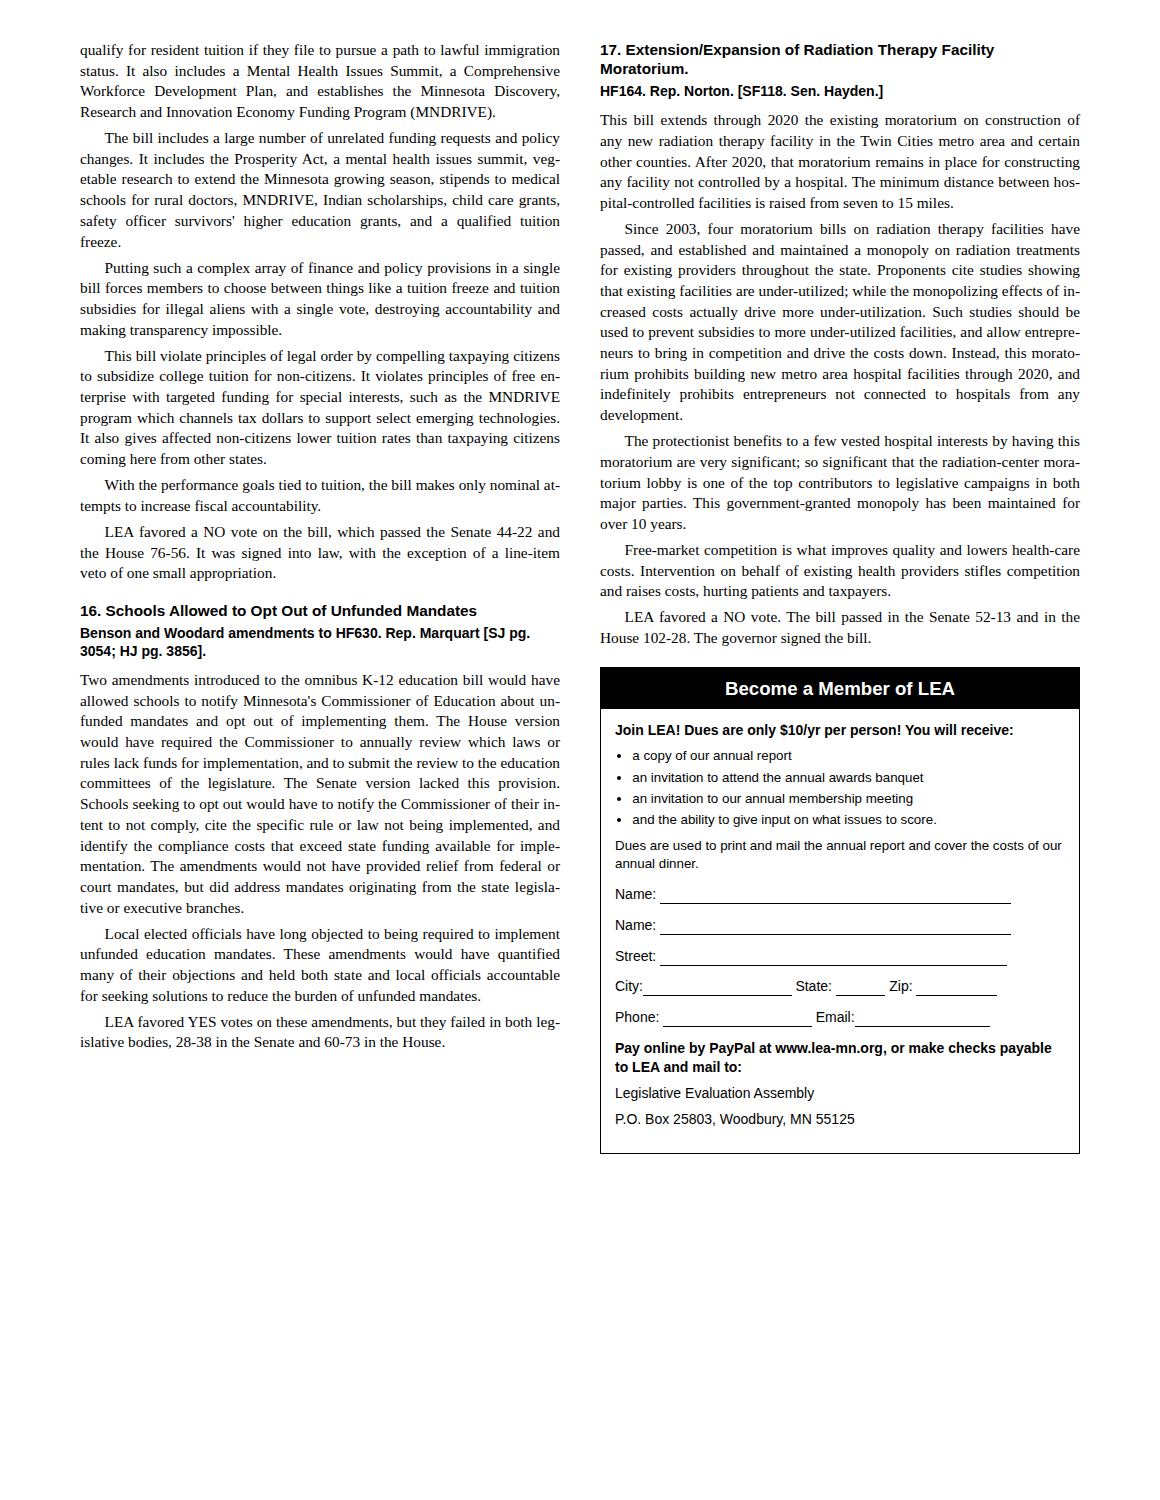qualify for resident tuition if they file to pursue a path to lawful immigration status. It also includes a Mental Health Issues Summit, a Comprehensive Workforce Development Plan, and establishes the Minnesota Discovery, Research and Innovation Economy Funding Program (MNDRIVE).
The bill includes a large number of unrelated funding requests and policy changes. It includes the Prosperity Act, a mental health issues summit, vegetable research to extend the Minnesota growing season, stipends to medical schools for rural doctors, MNDRIVE, Indian scholarships, child care grants, safety officer survivors' higher education grants, and a qualified tuition freeze.
Putting such a complex array of finance and policy provisions in a single bill forces members to choose between things like a tuition freeze and tuition subsidies for illegal aliens with a single vote, destroying accountability and making transparency impossible.
This bill violate principles of legal order by compelling taxpaying citizens to subsidize college tuition for non-citizens. It violates principles of free enterprise with targeted funding for special interests, such as the MNDRIVE program which channels tax dollars to support select emerging technologies. It also gives affected non-citizens lower tuition rates than taxpaying citizens coming here from other states.
With the performance goals tied to tuition, the bill makes only nominal attempts to increase fiscal accountability.
LEA favored a NO vote on the bill, which passed the Senate 44-22 and the House 76-56. It was signed into law, with the exception of a line-item veto of one small appropriation.
16. Schools Allowed to Opt Out of Unfunded Mandates
Benson and Woodard amendments to HF630. Rep. Marquart [SJ pg. 3054; HJ pg. 3856].
Two amendments introduced to the omnibus K-12 education bill would have allowed schools to notify Minnesota's Commissioner of Education about unfunded mandates and opt out of implementing them. The House version would have required the Commissioner to annually review which laws or rules lack funds for implementation, and to submit the review to the education committees of the legislature. The Senate version lacked this provision. Schools seeking to opt out would have to notify the Commissioner of their intent to not comply, cite the specific rule or law not being implemented, and identify the compliance costs that exceed state funding available for implementation. The amendments would not have provided relief from federal or court mandates, but did address mandates originating from the state legislative or executive branches.
Local elected officials have long objected to being required to implement unfunded education mandates. These amendments would have quantified many of their objections and held both state and local officials accountable for seeking solutions to reduce the burden of unfunded mandates.
LEA favored YES votes on these amendments, but they failed in both legislative bodies, 28-38 in the Senate and 60-73 in the House.
17. Extension/Expansion of Radiation Therapy Facility Moratorium.
HF164. Rep. Norton. [SF118. Sen. Hayden.]
This bill extends through 2020 the existing moratorium on construction of any new radiation therapy facility in the Twin Cities metro area and certain other counties. After 2020, that moratorium remains in place for constructing any facility not controlled by a hospital. The minimum distance between hospital-controlled facilities is raised from seven to 15 miles.
Since 2003, four moratorium bills on radiation therapy facilities have passed, and established and maintained a monopoly on radiation treatments for existing providers throughout the state. Proponents cite studies showing that existing facilities are under-utilized; while the monopolizing effects of increased costs actually drive more under-utilization. Such studies should be used to prevent subsidies to more under-utilized facilities, and allow entrepreneurs to bring in competition and drive the costs down. Instead, this moratorium prohibits building new metro area hospital facilities through 2020, and indefinitely prohibits entrepreneurs not connected to hospitals from any development.
The protectionist benefits to a few vested hospital interests by having this moratorium are very significant; so significant that the radiation-center moratorium lobby is one of the top contributors to legislative campaigns in both major parties. This government-granted monopoly has been maintained for over 10 years.
Free-market competition is what improves quality and lowers health-care costs. Intervention on behalf of existing health providers stifles competition and raises costs, hurting patients and taxpayers.
LEA favored a NO vote. The bill passed in the Senate 52-13 and in the House 102-28. The governor signed the bill.
Become a Member of LEA
Join LEA! Dues are only $10/yr per person! You will receive:
a copy of our annual report
an invitation to attend the annual awards banquet
an invitation to our annual membership meeting
and the ability to give input on what issues to score.
Dues are used to print and mail the annual report and cover the costs of our annual dinner.
Name:
Name:
Street:
City: State: Zip:
Phone: Email:
Pay online by PayPal at www.lea-mn.org, or make checks payable to LEA and mail to:
Legislative Evaluation Assembly
P.O. Box 25803, Woodbury, MN 55125